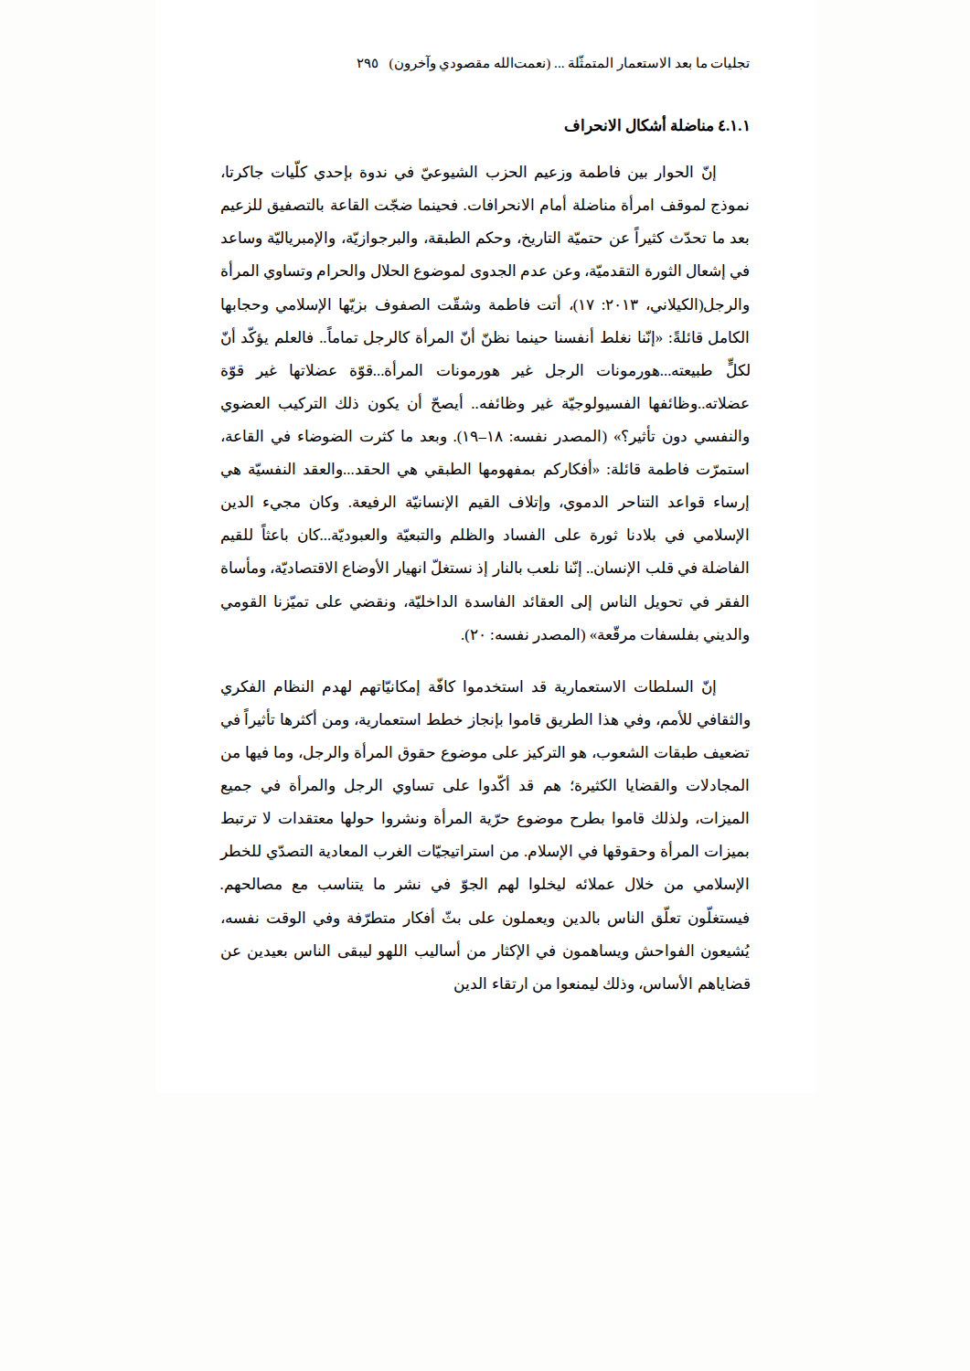تجليات ما بعد الاستعمار المتمثّلة ... (نعمت‌الله مقصودي وآخرون) ٢٩٥
٤.١.١ مناضلة أشكال الانحراف
إنّ الحوار بين فاطمة وزعيم الحزب الشيوعيّ في ندوة بإحدي كلّيات جاكرتا، نموذج لموقف امرأة مناضلة أمام الانحرافات. فحينما ضجّت القاعة بالتصفيق للزعيم بعد ما تحدّث كثيراً عن حتميّة التاريخ، وحكم الطبقة، والبرجوازيّة، والإمبرياليّة وساعد في إشعال الثورة التقدميّة، وعن عدم الجدوى لموضوع الحلال والحرام وتساوي المرأة والرجل(الكيلاني، ٢٠١٣: ١٧)، أتت فاطمة وشقّت الصفوف بزيّها الإسلامي وحجابها الكامل قائلةً: «إنّنا نغلط أنفسنا حينما نظنّ أنّ المرأة كالرجل تماماً.. فالعلم يؤكّد أنّ لكلٍّ طبيعته...هورمونات الرجل غير هورمونات المرأة...قوّة عضلاتها غير قوّة عضلاته..وظائفها الفسيولوجيّة غير وظائفه.. أيصحّ أن يكون ذلك التركيب العضوي والنفسي دون تأثير؟» (المصدر نفسه: ١٨–١٩). وبعد ما كثرت الضوضاء في القاعة، استمرّت فاطمة قائلة: «أفكاركم بمفهومها الطبقي هي الحقد...والعقد النفسيّة هي إرساء قواعد التناحر الدموي، وإتلاف القيم الإنسانيّة الرفيعة. وكان مجيء الدين الإسلامي في بلادنا ثورة على الفساد والظلم والتبعيّة والعبوديّة...كان باعثاً للقيم الفاضلة في قلب الإنسان.. إنّنا نلعب بالنار إذ نستغلّ انهيار الأوضاع الاقتصاديّة، ومأساة الفقر في تحويل الناس إلى العقائد الفاسدة الداخليّة، ونقضي على تميّزنا القومي والديني بفلسفات مرقّعة» (المصدر نفسه: ٢٠).
إنّ السلطات الاستعمارية قد استخدموا كافّة إمكانيّاتهم لهدم النظام الفكري والثقافي للأمم، وفي هذا الطريق قاموا بإنجاز خطط استعمارية، ومن أكثرها تأثيراً في تضعيف طبقات الشعوب، هو التركيز على موضوع حقوق المرأة والرجل، وما فيها من المجادلات والقضايا الكثيرة؛ هم قد أكّدوا على تساوي الرجل والمرأة في جميع الميزات، ولذلك قاموا بطرح موضوع حرّية المرأة ونشروا حولها معتقدات لا ترتبط بميزات المرأة وحقوقها في الإسلام. من استراتيجيّات الغرب المعادية التصدّي للخطر الإسلامي من خلال عملائه ليخلوا لهم الجوّ في نشر ما يتناسب مع مصالحهم. فيستغلّون تعلّق الناس بالدين ويعملون على بثّ أفكار متطرّفة وفي الوقت نفسه، يُشيعون الفواحش ويساهمون في الإكثار من أساليب اللهو ليبقى الناس بعيدين عن قضاياهم الأساس، وذلك ليمنعوا من ارتقاء الدين